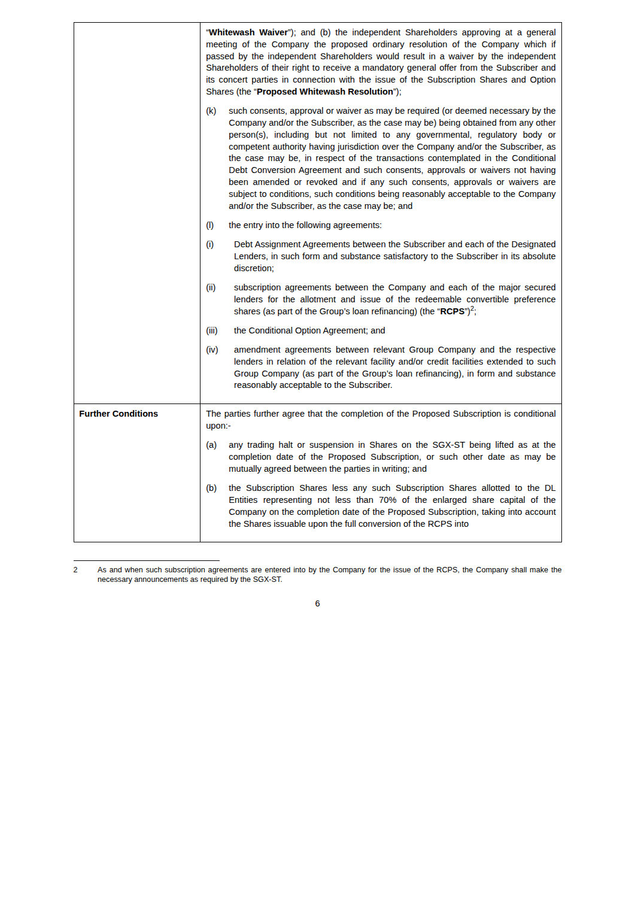| | “ Whitewash Waiver ”); and (b) the independent Shareholders approving at a general meeting of the Company the proposed ordinary resolution of the Company which if passed by the independent Shareholders would result in a waiver by the independent Shareholders of their right to receive a mandatory general offer from the Subscriber and its concert parties in connection with the issue of the Subscription Shares and Option Shares (the “ Proposed Whitewash Resolution ”); / (k) / such consents, approval or waiver as may be required (or deemed necessary by the Company and/or the Subscriber, as the case may be) being obtained from any other person(s), including but not limited to any governmental, regulatory body or competent authority having jurisdiction over the Company and/or the Subscriber, as the case may be, in respect of the transactions contemplated in the Conditional Debt Conversion Agreement and such consents, approvals or waivers not having been amended or revoked and if any such consents, approvals or waivers are subject to conditions, such conditions being reasonably acceptable to the Company and/or the Subscriber, as the case may be; and / / (l) / the entry into the following agreements: / / (i) / Debt Assignment Agreements between the Subscriber and each of the Designated Lenders, in such form and substance satisfactory to the Subscriber in its absolute discretion; / / (ii) / subscription agreements between the Company and each of the major secured lenders for the allotment and issue of the redeemable convertible preference shares (as part of the Group’s loan refinancing) (the “ RCPS ”) 2 ; / / (iii) / the Conditional Option Agreement; and / / (iv) / amendment agreements between relevant Group Company and the respective lenders in relation of the relevant facility and/or credit facilities extended to such Group Company (as part of the Group’s loan refinancing), in form and substance reasonably acceptable to the Subscriber. / |
| Further Conditions | The parties further agree that the completion of the Proposed Subscription is conditional upon:- / (a) / any trading halt or suspension in Shares on the SGX-ST being lifted as at the completion date of the Proposed Subscription, or such other date as may be mutually agreed between the parties in writing; and / / (b) / the Subscription Shares less any such Subscription Shares allotted to the DL Entities representing not less than 70% of the enlarged share capital of the Company on the completion date of the Proposed Subscription, taking into account the Shares issuable upon the full conversion of the RCPS into / |
| 2 | As and when such subscription agreements are entered into by the Company for the issue of the RCPS, the Company shall make the necessary announcements as required by the SGX-ST. |
6